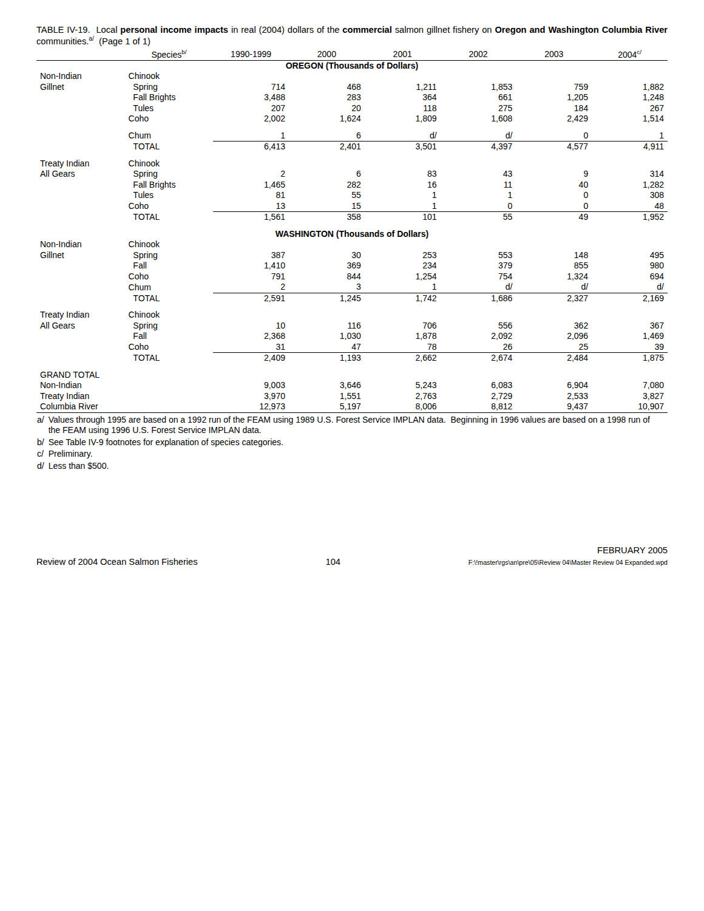TABLE IV-19. Local personal income impacts in real (2004) dollars of the commercial salmon gillnet fishery on Oregon and Washington Columbia River communities.a/ (Page 1 of 1)
| | Species b/ | 1990-1999 | 2000 | 2001 | 2002 | 2003 | 2004 c/ |
| --- | --- | --- | --- | --- | --- | --- | --- |
| OREGON (Thousands of Dollars) |
| Non-Indian | Chinook | | | | | | |
| Gillnet | Spring | 714 | 468 | 1,211 | 1,853 | 759 | 1,882 |
| | Fall Brights | 3,488 | 283 | 364 | 661 | 1,205 | 1,248 |
| | Tules | 207 | 20 | 118 | 275 | 184 | 267 |
| | Coho | 2,002 | 1,624 | 1,809 | 1,608 | 2,429 | 1,514 |
| | Chum | 1 | 6 | d/ | d/ | 0 | 1 |
| | TOTAL | 6,413 | 2,401 | 3,501 | 4,397 | 4,577 | 4,911 |
| Treaty Indian | Chinook | | | | | | |
| All Gears | Spring | 2 | 6 | 83 | 43 | 9 | 314 |
| | Fall Brights | 1,465 | 282 | 16 | 11 | 40 | 1,282 |
| | Tules | 81 | 55 | 1 | 1 | 0 | 308 |
| | Coho | 13 | 15 | 1 | 0 | 0 | 48 |
| | TOTAL | 1,561 | 358 | 101 | 55 | 49 | 1,952 |
| WASHINGTON (Thousands of Dollars) |
| Non-Indian | Chinook | | | | | | |
| Gillnet | Spring | 387 | 30 | 253 | 553 | 148 | 495 |
| | Fall | 1,410 | 369 | 234 | 379 | 855 | 980 |
| | Coho | 791 | 844 | 1,254 | 754 | 1,324 | 694 |
| | Chum | 2 | 3 | 1 | d/ | d/ | d/ |
| | TOTAL | 2,591 | 1,245 | 1,742 | 1,686 | 2,327 | 2,169 |
| Treaty Indian | Chinook | | | | | | |
| All Gears | Spring | 10 | 116 | 706 | 556 | 362 | 367 |
| | Fall | 2,368 | 1,030 | 1,878 | 2,092 | 2,096 | 1,469 |
| | Coho | 31 | 47 | 78 | 26 | 25 | 39 |
| | TOTAL | 2,409 | 1,193 | 2,662 | 2,674 | 2,484 | 1,875 |
| GRAND TOTAL | | | | | | |
| Non-Indian | 9,003 | 3,646 | 5,243 | 6,083 | 6,904 | 7,080 |
| Treaty Indian | 3,970 | 1,551 | 2,763 | 2,729 | 2,533 | 3,827 |
| Columbia River | 12,973 | 5,197 | 8,006 | 8,812 | 9,437 | 10,907 |
| a/ | Values through 1995 are based on a 1992 run of the FEAM using 1989 U.S. Forest Service IMPLAN data. Beginning in 1996 values are based on a 1998 run of the FEAM using 1996 U.S. Forest Service IMPLAN data. |
| b/ | See Table IV-9 footnotes for explanation of species categories. |
| c/ | Preliminary. |
| d/ | Less than $500. |
Review of 2004 Ocean Salmon Fisheries
104
FEBRUARY 2005
F:\!master\rgs\an\pre\05\Review 04\Master Review 04 Expanded.wpd